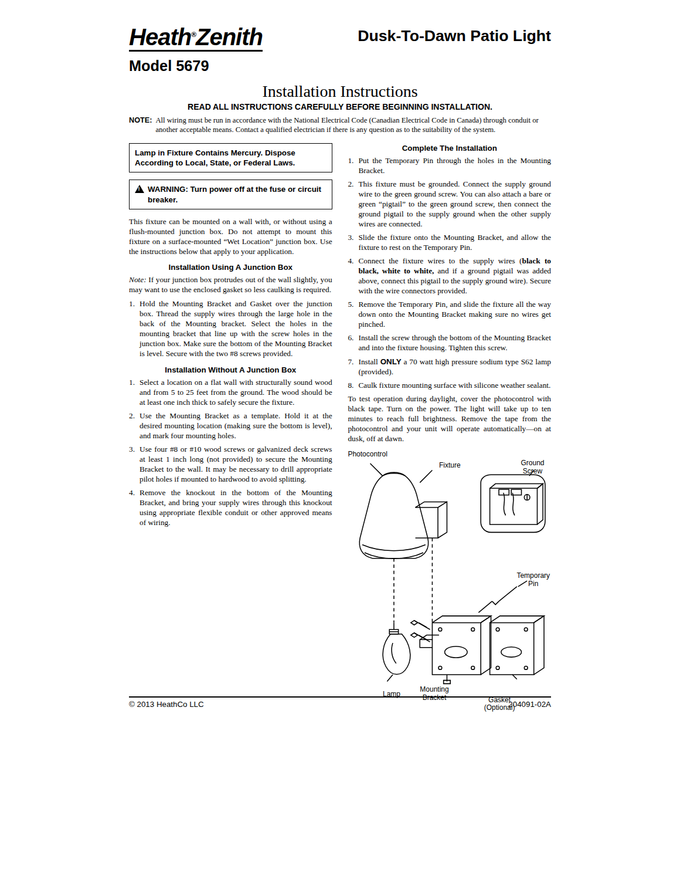Heath®Zenith
Dusk-To-Dawn Patio Light
Model 5679
Installation Instructions
READ ALL INSTRUCTIONS CAREFULLY BEFORE BEGINNING INSTALLATION.
NOTE: All wiring must be run in accordance with the National Electrical Code (Canadian Electrical Code in Canada) through conduit or another acceptable means. Contact a qualified electrician if there is any question as to the suitability of the system.
Lamp in Fixture Contains Mercury. Dispose According to Local, State, or Federal Laws.
WARNING: Turn power off at the fuse or circuit breaker.
This fixture can be mounted on a wall with, or without using a flush-mounted junction box. Do not attempt to mount this fixture on a surface-mounted “Wet Location” junction box. Use the instructions below that apply to your application.
Installation Using A Junction Box
Note: If your junction box protrudes out of the wall slightly, you may want to use the enclosed gasket so less caulking is required.
Hold the Mounting Bracket and Gasket over the junction box. Thread the supply wires through the large hole in the back of the Mounting bracket. Select the holes in the mounting bracket that line up with the screw holes in the junction box. Make sure the bottom of the Mounting Bracket is level. Secure with the two #8 screws provided.
Installation Without A Junction Box
Select a location on a flat wall with structurally sound wood and from 5 to 25 feet from the ground. The wood should be at least one inch thick to safely secure the fixture.
Use the Mounting Bracket as a template. Hold it at the desired mounting location (making sure the bottom is level), and mark four mounting holes.
Use four #8 or #10 wood screws or galvanized deck screws at least 1 inch long (not provided) to secure the Mounting Bracket to the wall. It may be necessary to drill appropriate pilot holes if mounted to hardwood to avoid splitting.
Remove the knockout in the bottom of the Mounting Bracket, and bring your supply wires through this knockout using appropriate flexible conduit or other approved means of wiring.
Complete The Installation
Put the Temporary Pin through the holes in the Mounting Bracket.
This fixture must be grounded. Connect the supply ground wire to the green ground screw. You can also attach a bare or green “pigtail” to the green ground screw, then connect the ground pigtail to the supply ground when the other supply wires are connected.
Slide the fixture onto the Mounting Bracket, and allow the fixture to rest on the Temporary Pin.
Connect the fixture wires to the supply wires (black to black, white to white, and if a ground pigtail was added above, connect this pigtail to the supply ground wire). Secure with the wire connectors provided.
Remove the Temporary Pin, and slide the fixture all the way down onto the Mounting Bracket making sure no wires get pinched.
Install the screw through the bottom of the Mounting Bracket and into the fixture housing. Tighten this screw.
Install ONLY a 70 watt high pressure sodium type S62 lamp (provided).
Caulk fixture mounting surface with silicone weather sealant.
To test operation during daylight, cover the photocontrol with black tape. Turn on the power. The light will take up to ten minutes to reach full brightness. Remove the tape from the photocontrol and your unit will operate automatically—on at dusk, off at dawn.
Photocontrol
Fixture
Ground
Screw
Temporary
Pin
Lamp
Mounting
Bracket
Gasket
(Optional)
© 2013 HeathCo LLC 204091-02A